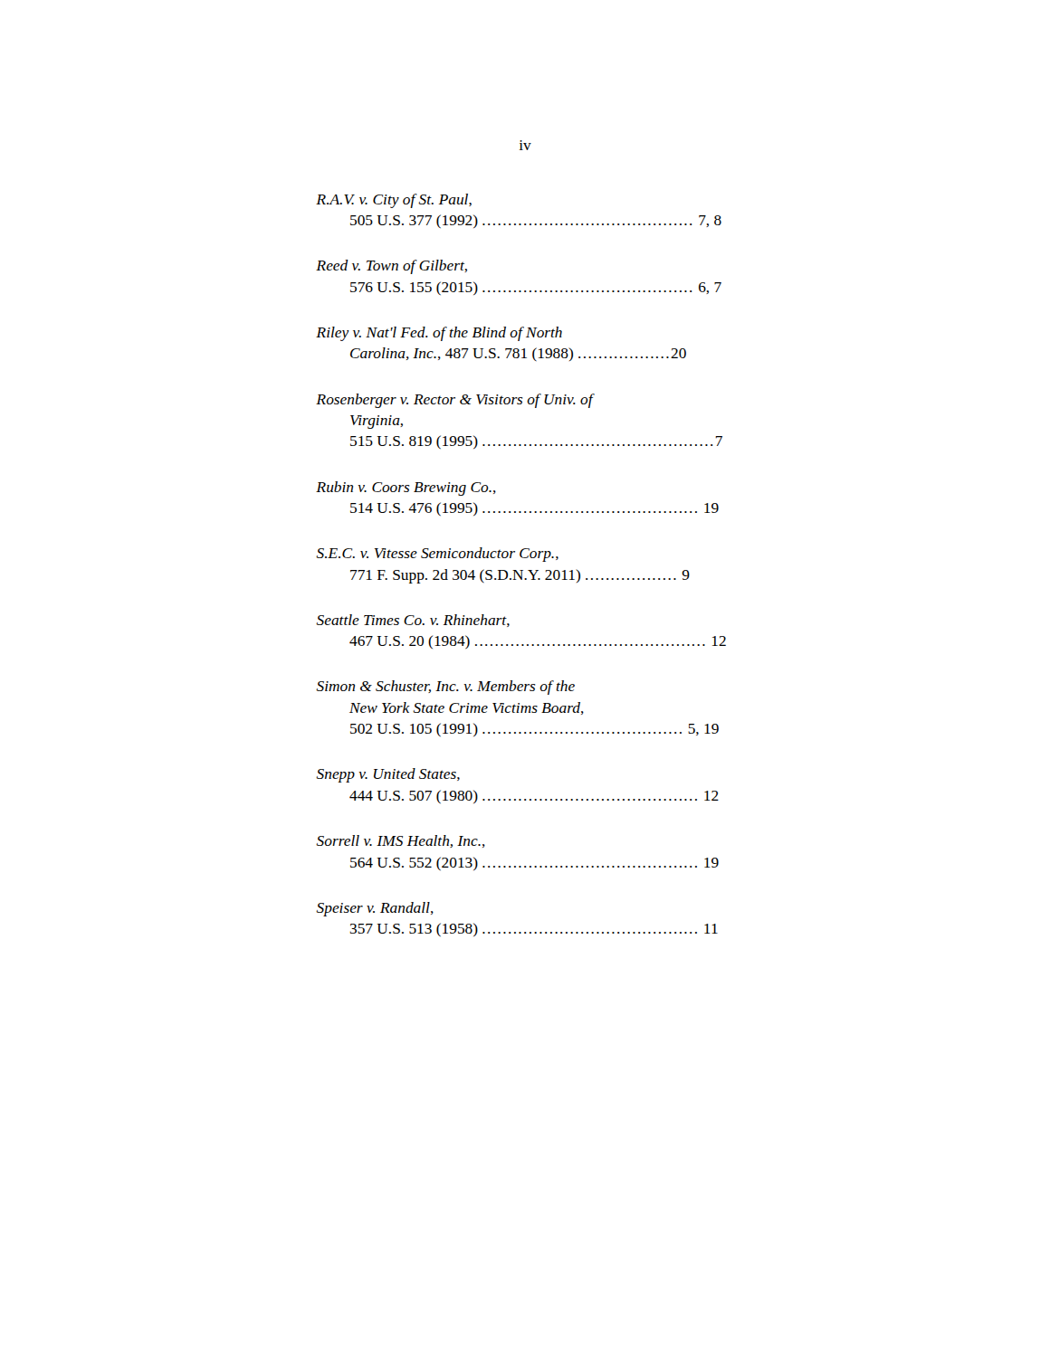iv
R.A.V. v. City of St. Paul, 505 U.S. 377 (1992) ......................................... 7, 8
Reed v. Town of Gilbert, 576 U.S. 155 (2015) ......................................... 6, 7
Riley v. Nat'l Fed. of the Blind of North Carolina, Inc., 487 U.S. 781 (1988) .................. 20
Rosenberger v. Rector & Visitors of Univ. of Virginia, 515 U.S. 819 (1995) ............................................. 7
Rubin v. Coors Brewing Co., 514 U.S. 476 (1995) .......................................... 19
S.E.C. v. Vitesse Semiconductor Corp., 771 F. Supp. 2d 304 (S.D.N.Y. 2011) .................. 9
Seattle Times Co. v. Rhinehart, 467 U.S. 20 (1984) ............................................. 12
Simon & Schuster, Inc. v. Members of the New York State Crime Victims Board, 502 U.S. 105 (1991) ....................................... 5, 19
Snepp v. United States, 444 U.S. 507 (1980) .......................................... 12
Sorrell v. IMS Health, Inc., 564 U.S. 552 (2013) .......................................... 19
Speiser v. Randall, 357 U.S. 513 (1958) .......................................... 11